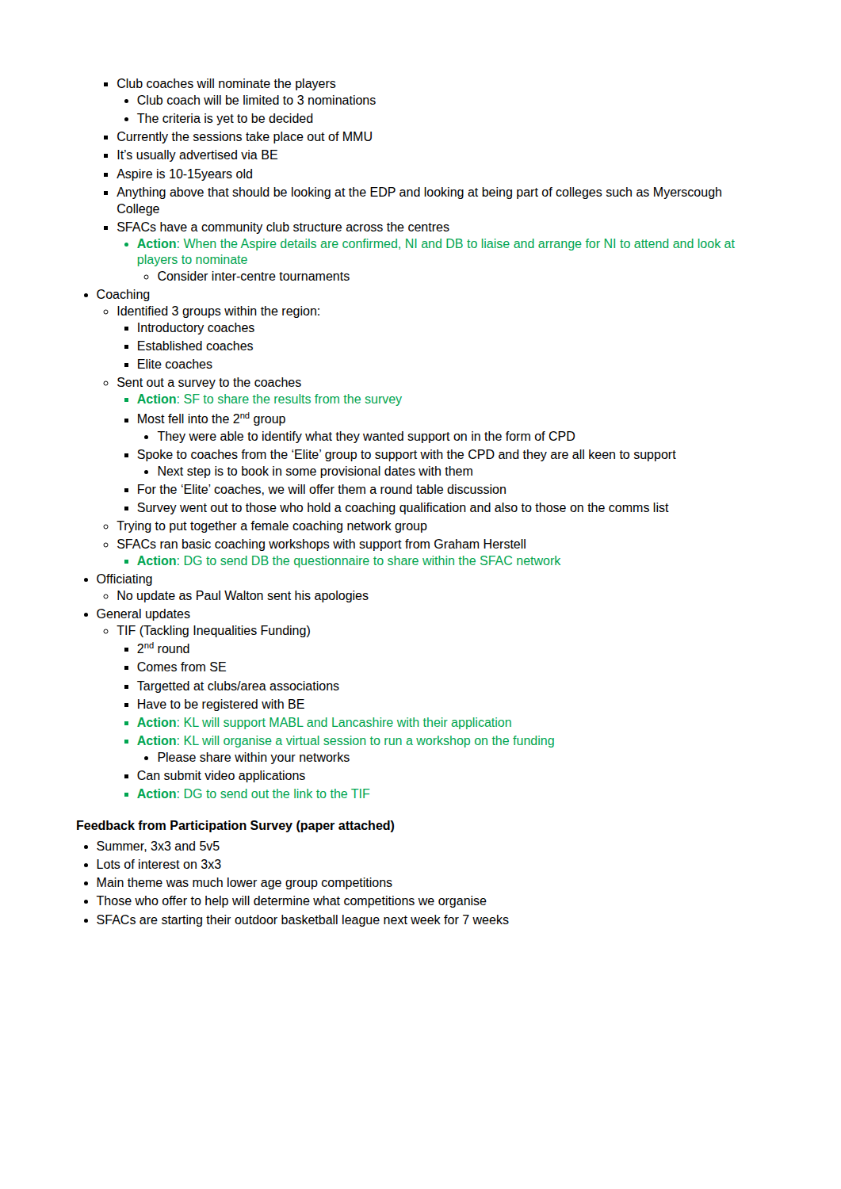Club coaches will nominate the players
Club coach will be limited to 3 nominations
The criteria is yet to be decided
Currently the sessions take place out of MMU
It’s usually advertised via BE
Aspire is 10-15years old
Anything above that should be looking at the EDP and looking at being part of colleges such as Myerscough College
SFACs have a community club structure across the centres
Action: When the Aspire details are confirmed, NI and DB to liaise and arrange for NI to attend and look at players to nominate
Consider inter-centre tournaments
Coaching
Identified 3 groups within the region:
Introductory coaches
Established coaches
Elite coaches
Sent out a survey to the coaches
Action: SF to share the results from the survey
Most fell into the 2nd group
They were able to identify what they wanted support on in the form of CPD
Spoke to coaches from the ‘Elite’ group to support with the CPD and they are all keen to support
Next step is to book in some provisional dates with them
For the ‘Elite’ coaches, we will offer them a round table discussion
Survey went out to those who hold a coaching qualification and also to those on the comms list
Trying to put together a female coaching network group
SFACs ran basic coaching workshops with support from Graham Herstell
Action: DG to send DB the questionnaire to share within the SFAC network
Officiating
No update as Paul Walton sent his apologies
General updates
TIF (Tackling Inequalities Funding)
2nd round
Comes from SE
Targetted at clubs/area associations
Have to be registered with BE
Action: KL will support MABL and Lancashire with their application
Action: KL will organise a virtual session to run a workshop on the funding
Please share within your networks
Can submit video applications
Action: DG to send out the link to the TIF
Feedback from Participation Survey (paper attached)
Summer, 3x3 and 5v5
Lots of interest on 3x3
Main theme was much lower age group competitions
Those who offer to help will determine what competitions we organise
SFACs are starting their outdoor basketball league next week for 7 weeks